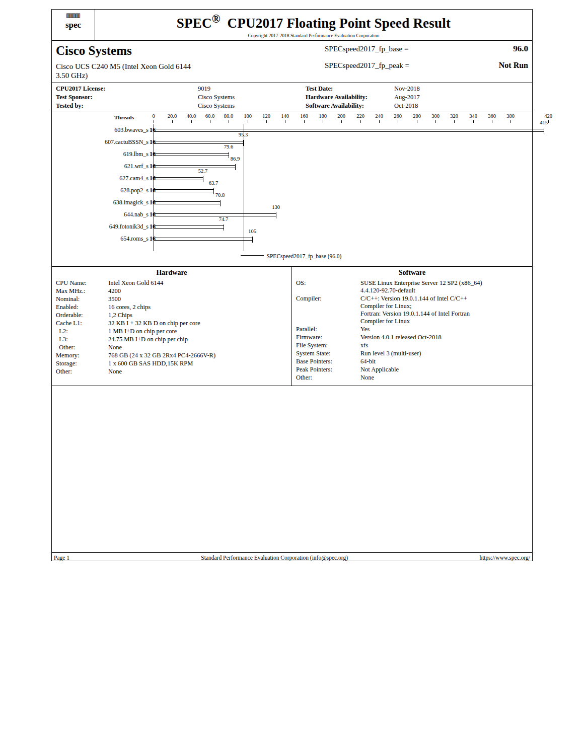▥▥▥
spec
SPEC® CPU2017 Floating Point Speed Result
Copyright 2017-2018 Standard Performance Evaluation Corporation
Cisco Systems
Cisco UCS C240 M5 (Intel Xeon Gold 6144
3.50 GHz)
SPECspeed2017_fp_base =96.0
SPECspeed2017_fp_peak =Not Run
| CPU2017 License: | 9019 |
| Test Sponsor: | Cisco Systems |
| Tested by: | Cisco Systems |
| Test Date: | Nov-2018 |
| Hardware Availability: | Aug-2017 |
| Software Availability: | Oct-2018 |
Threads
0
20.0
40.0
60.0
80.0
100
120
140
160
180
200
220
240
260
280
300
320
340
360
380
420
603.bwaves_s
16
415
607.cactuBSSN_s
16
95.3
619.lbm_s
16
79.6
621.wrf_s
16
86.9
627.cam4_s
16
52.7
628.pop2_s
16
63.7
638.imagick_s
16
70.8
644.nab_s
16
130
649.fotonik3d_s
16
74.7
654.roms_s
16
105
SPECspeed2017_fp_base (96.0)
Hardware
| CPU Name: | Intel Xeon Gold 6144 |
| Max MHz.: | 4200 |
| Nominal: | 3500 |
| Enabled: | 16 cores, 2 chips |
| Orderable: | 1,2 Chips |
| Cache L1: | 32 KB I + 32 KB D on chip per core |
| L2: | 1 MB I+D on chip per core |
| L3: | 24.75 MB I+D on chip per chip |
| Other: | None |
| Memory: | 768 GB (24 x 32 GB 2Rx4 PC4-2666V-R) |
| Storage: | 1 x 600 GB SAS HDD,15K RPM |
| Other: | None |
Software
| OS: | SUSE Linux Enterprise Server 12 SP2 (x86_64) 4.4.120-92.70-default |
| Compiler: | C/C++: Version 19.0.1.144 of Intel C/C++ Compiler for Linux; Fortran: Version 19.0.1.144 of Intel Fortran Compiler for Linux |
| Parallel: | Yes |
| Firmware: | Version 4.0.1 released Oct-2018 |
| File System: | xfs |
| System State: | Run level 3 (multi-user) |
| Base Pointers: | 64-bit |
| Peak Pointers: | Not Applicable |
| Other: | None |
Page 1
Standard Performance Evaluation Corporation (info@spec.org)
https://www.spec.org/